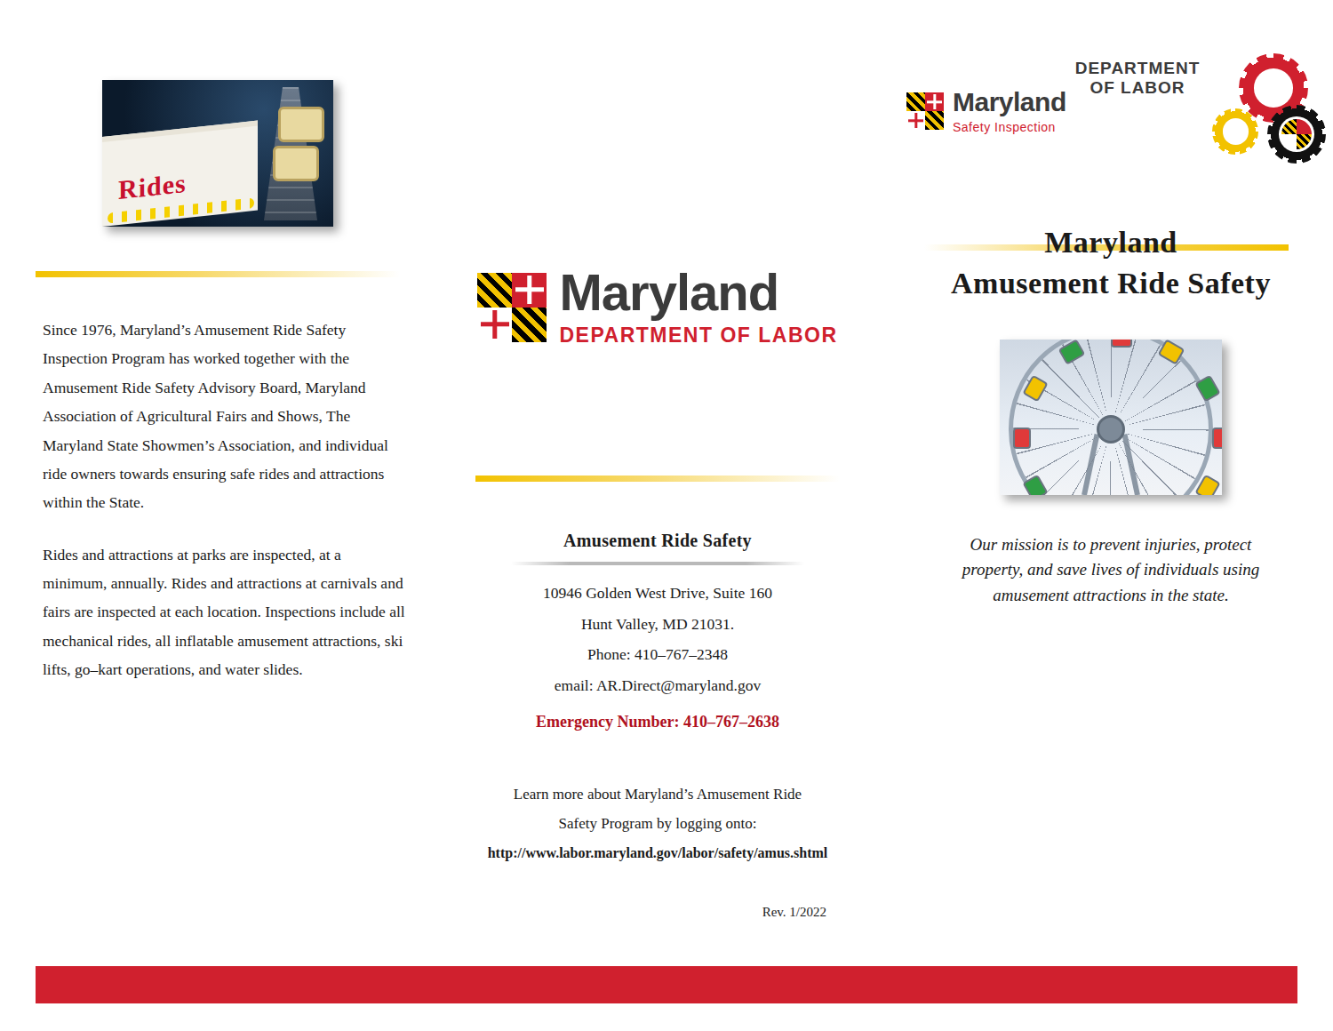Rides
Since 1976, Maryland’s Amusement Ride Safety Inspection Program has worked together with the Amusement Ride Safety Advisory Board, Maryland Association of Agricultural Fairs and Shows, The Maryland State Showmen’s Association, and individual ride owners towards ensuring safe rides and attractions within the State.
Rides and attractions at parks are inspected, at a minimum, annually. Rides and attractions at carnivals and fairs are inspected at each location. Inspections include all mechanical rides, all inflatable amusement attractions, ski lifts, go–kart operations, and water slides.
Maryland
DEPARTMENT OF LABOR
Amusement Ride Safety
10946 Golden West Drive, Suite 160
Hunt Valley, MD 21031.
Phone: 410–767–2348
email: AR.Direct@maryland.gov
Emergency Number: 410–767–2638
Learn more about Maryland’s Amusement Ride
Safety Program by logging onto:
http://www.labor.maryland.gov/labor/safety/amus.shtml
Rev. 1/2022
Maryland
Safety Inspection
DEPARTMENT OF LABOR
Maryland
Amusement Ride Safety
Our mission is to prevent injuries, protect property, and save lives of individuals using amusement attractions in the state.